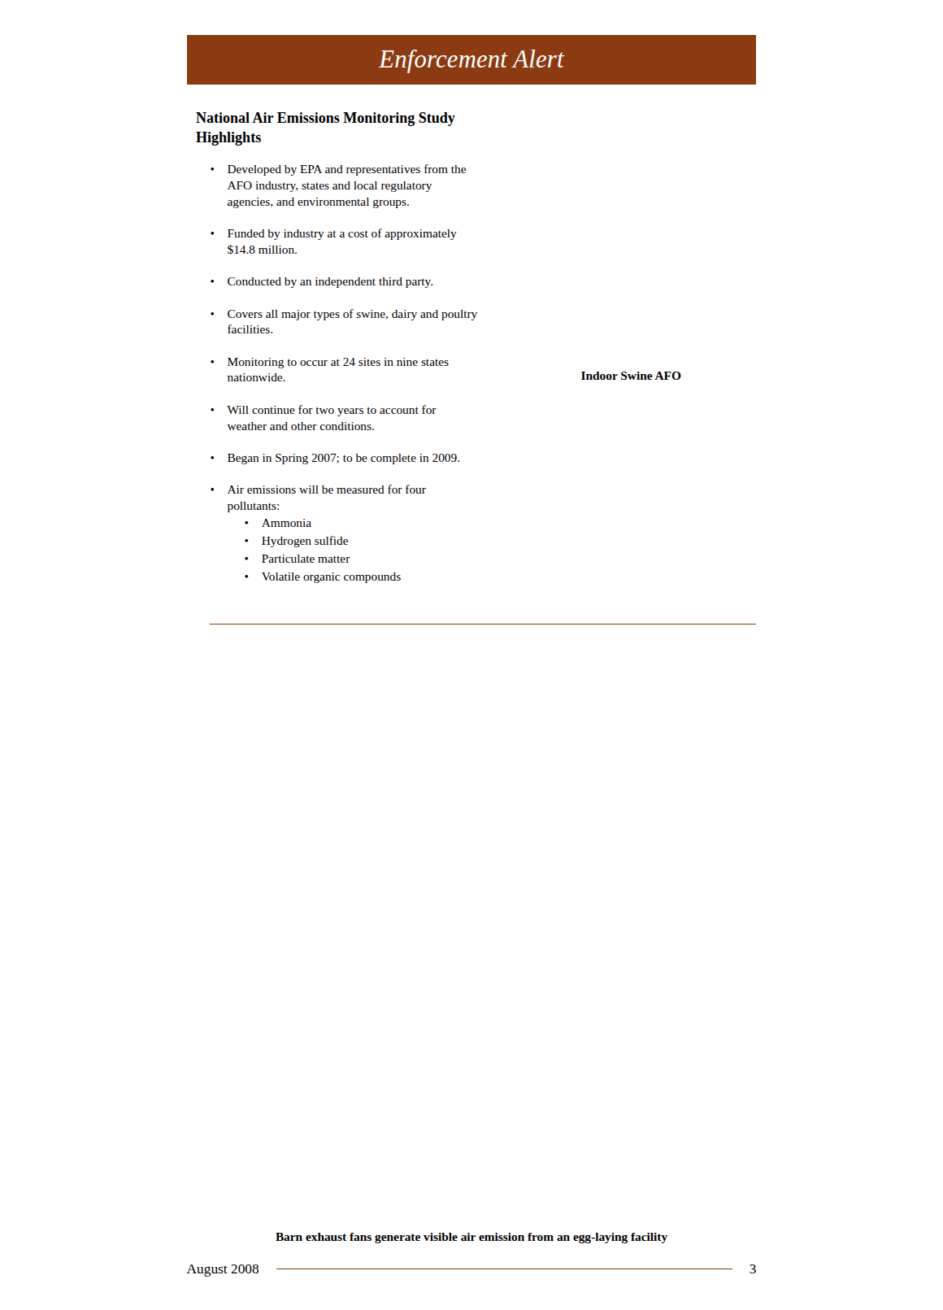Enforcement Alert
National Air Emissions Monitoring Study Highlights
Developed by EPA and representatives from the AFO industry, states and local regulatory agencies, and environmental groups.
Funded by industry at a cost of approximately $14.8 million.
Conducted by an independent third party.
Covers all major types of swine, dairy and poultry facilities.
Monitoring to occur at 24 sites in nine states nationwide.
Will continue for two years to account for weather and other conditions.
Began in Spring 2007; to be complete in 2009.
Air emissions will be measured for four pollutants:
Ammonia
Hydrogen sulfide
Particulate matter
Volatile organic compounds
Indoor Swine AFO
Barn exhaust fans generate visible air emission from an egg-laying facility
August 2008 3